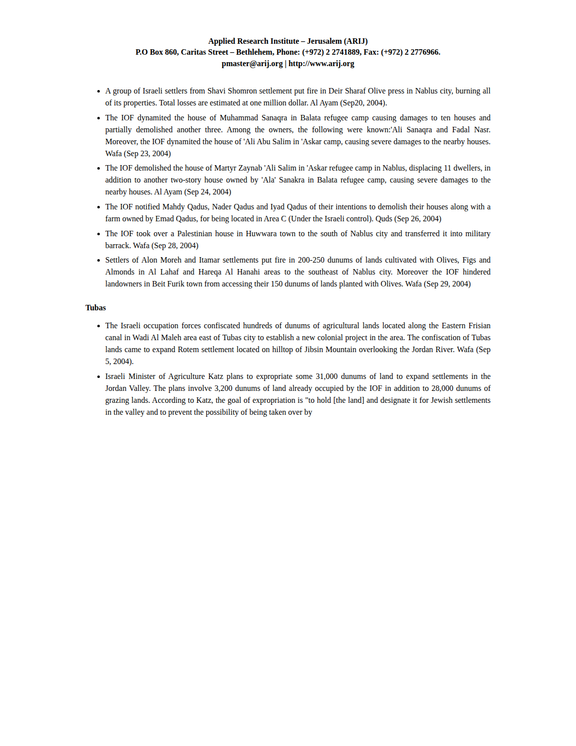Applied Research Institute – Jerusalem (ARIJ)
P.O Box 860, Caritas Street – Bethlehem, Phone: (+972) 2 2741889, Fax: (+972) 2 2776966.
pmaster@arij.org | http://www.arij.org
A group of Israeli settlers from Shavi Shomron settlement put fire in Deir Sharaf Olive press in Nablus city, burning all of its properties. Total losses are estimated at one million dollar. Al Ayam (Sep20, 2004).
The IOF dynamited the house of Muhammad Sanaqra in Balata refugee camp causing damages to ten houses and partially demolished another three. Among the owners, the following were known:'Ali Sanaqra and Fadal Nasr. Moreover, the IOF dynamited the house of 'Ali Abu Salim in 'Askar camp, causing severe damages to the nearby houses. Wafa (Sep 23, 2004)
The IOF demolished the house of Martyr Zaynab 'Ali Salim in 'Askar refugee camp in Nablus, displacing 11 dwellers, in addition to another two-story house owned by 'Ala' Sanakra in Balata refugee camp, causing severe damages to the nearby houses. Al Ayam (Sep 24, 2004)
The IOF notified Mahdy Qadus, Nader Qadus and Iyad Qadus of their intentions to demolish their houses along with a farm owned by Emad Qadus, for being located in Area C (Under the Israeli control). Quds (Sep 26, 2004)
The IOF took over a Palestinian house in Huwwara town to the south of Nablus city and transferred it into military barrack. Wafa (Sep 28, 2004)
Settlers of Alon Moreh and Itamar settlements put fire in 200-250 dunums of lands cultivated with Olives, Figs and Almonds in Al Lahaf and Hareqa Al Hanahi areas to the southeast of Nablus city. Moreover the IOF hindered landowners in Beit Furik town from accessing their 150 dunums of lands planted with Olives. Wafa (Sep 29, 2004)
Tubas
The Israeli occupation forces confiscated hundreds of dunums of agricultural lands located along the Eastern Frisian canal in Wadi Al Maleh area east of Tubas city to establish a new colonial project in the area. The confiscation of Tubas lands came to expand Rotem settlement located on hilltop of Jibsin Mountain overlooking the Jordan River. Wafa (Sep 5, 2004).
Israeli Minister of Agriculture Katz plans to expropriate some 31,000 dunums of land to expand settlements in the Jordan Valley. The plans involve 3,200 dunums of land already occupied by the IOF in addition to 28,000 dunums of grazing lands. According to Katz, the goal of expropriation is "to hold [the land] and designate it for Jewish settlements in the valley and to prevent the possibility of being taken over by